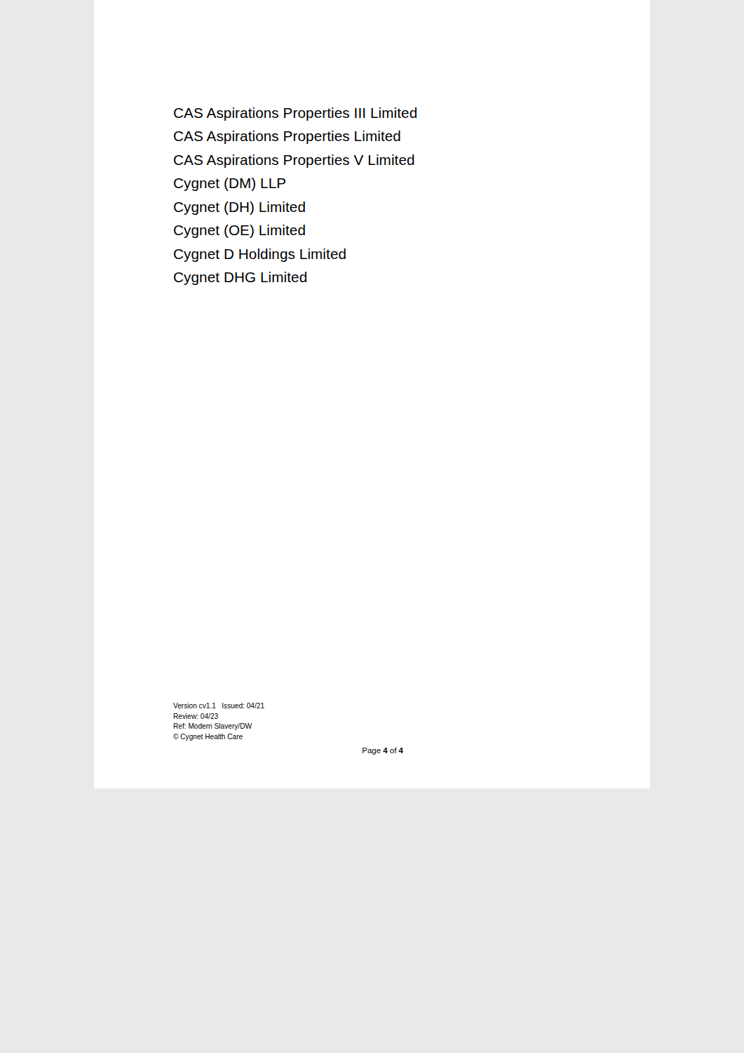CAS Aspirations Properties III Limited
CAS Aspirations Properties Limited
CAS Aspirations Properties V Limited
Cygnet (DM) LLP
Cygnet (DH) Limited
Cygnet (OE) Limited
Cygnet D Holdings Limited
Cygnet DHG Limited
Version cv1.1 Issued: 04/21
Review: 04/23
Ref: Modern Slavery/DW
© Cygnet Health Care
Page 4 of 4